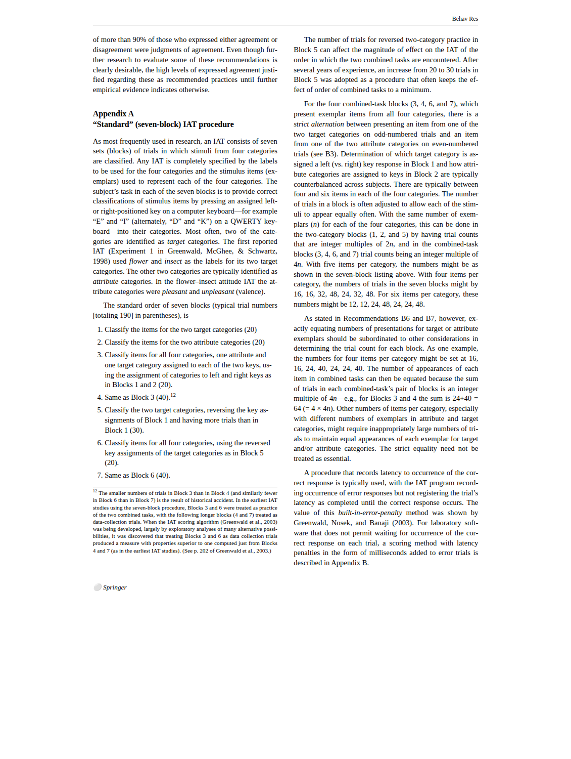Behav Res
of more than 90% of those who expressed either agreement or disagreement were judgments of agreement. Even though further research to evaluate some of these recommendations is clearly desirable, the high levels of expressed agreement justified regarding these as recommended practices until further empirical evidence indicates otherwise.
Appendix A
“Standard” (seven-block) IAT procedure
As most frequently used in research, an IAT consists of seven sets (blocks) of trials in which stimuli from four categories are classified. Any IAT is completely specified by the labels to be used for the four categories and the stimulus items (exemplars) used to represent each of the four categories. The subject’s task in each of the seven blocks is to provide correct classifications of stimulus items by pressing an assigned left- or right-positioned key on a computer keyboard—for example “E” and “I” (alternately, “D” and “K”) on a QWERTY keyboard—into their categories. Most often, two of the categories are identified as target categories. The first reported IAT (Experiment 1 in Greenwald, McGhee, & Schwartz, 1998) used flower and insect as the labels for its two target categories. The other two categories are typically identified as attribute categories. In the flower–insect attitude IAT the attribute categories were pleasant and unpleasant (valence).
The standard order of seven blocks (typical trial numbers [totaling 190] in parentheses), is
Classify the items for the two target categories (20)
Classify the items for the two attribute categories (20)
Classify items for all four categories, one attribute and one target category assigned to each of the two keys, using the assignment of categories to left and right keys as in Blocks 1 and 2 (20).
Same as Block 3 (40).12
Classify the two target categories, reversing the key assignments of Block 1 and having more trials than in Block 1 (30).
Classify items for all four categories, using the reversed key assignments of the target categories as in Block 5 (20).
Same as Block 6 (40).
12 The smaller numbers of trials in Block 3 than in Block 4 (and similarly fewer in Block 6 than in Block 7) is the result of historical accident. In the earliest IAT studies using the seven-block procedure, Blocks 3 and 6 were treated as practice of the two combined tasks, with the following longer blocks (4 and 7) treated as data-collection trials. When the IAT scoring algorithm (Greenwald et al., 2003) was being developed, largely by exploratory analyses of many alternative possibilities, it was discovered that treating Blocks 3 and 6 as data collection trials produced a measure with properties superior to one computed just from Blocks 4 and 7 (as in the earliest IAT studies). (See p. 202 of Greenwald et al., 2003.)
The number of trials for reversed two-category practice in Block 5 can affect the magnitude of effect on the IAT of the order in which the two combined tasks are encountered. After several years of experience, an increase from 20 to 30 trials in Block 5 was adopted as a procedure that often keeps the effect of order of combined tasks to a minimum.
For the four combined-task blocks (3, 4, 6, and 7), which present exemplar items from all four categories, there is a strict alternation between presenting an item from one of the two target categories on odd-numbered trials and an item from one of the two attribute categories on even-numbered trials (see B3). Determination of which target category is assigned a left (vs. right) key response in Block 1 and how attribute categories are assigned to keys in Block 2 are typically counterbalanced across subjects. There are typically between four and six items in each of the four categories. The number of trials in a block is often adjusted to allow each of the stimuli to appear equally often. With the same number of exemplars (n) for each of the four categories, this can be done in the two-category blocks (1, 2, and 5) by having trial counts that are integer multiples of 2n, and in the combined-task blocks (3, 4, 6, and 7) trial counts being an integer multiple of 4n. With five items per category, the numbers might be as shown in the seven-block listing above. With four items per category, the numbers of trials in the seven blocks might by 16, 16, 32, 48, 24, 32, 48. For six items per category, these numbers might be 12, 12, 24, 48, 24, 24, 48.
As stated in Recommendations B6 and B7, however, exactly equating numbers of presentations for target or attribute exemplars should be subordinated to other considerations in determining the trial count for each block. As one example, the numbers for four items per category might be set at 16, 16, 24, 40, 24, 24, 40. The number of appearances of each item in combined tasks can then be equated because the sum of trials in each combined-task’s pair of blocks is an integer multiple of 4n—e.g., for Blocks 3 and 4 the sum is 24+40 = 64 (= 4 × 4n). Other numbers of items per category, especially with different numbers of exemplars in attribute and target categories, might require inappropriately large numbers of trials to maintain equal appearances of each exemplar for target and/or attribute categories. The strict equality need not be treated as essential.
A procedure that records latency to occurrence of the correct response is typically used, with the IAT program recording occurrence of error responses but not registering the trial’s latency as completed until the correct response occurs. The value of this built-in-error-penalty method was shown by Greenwald, Nosek, and Banaji (2003). For laboratory software that does not permit waiting for occurrence of the correct response on each trial, a scoring method with latency penalties in the form of milliseconds added to error trials is described in Appendix B.
⚪ Springer